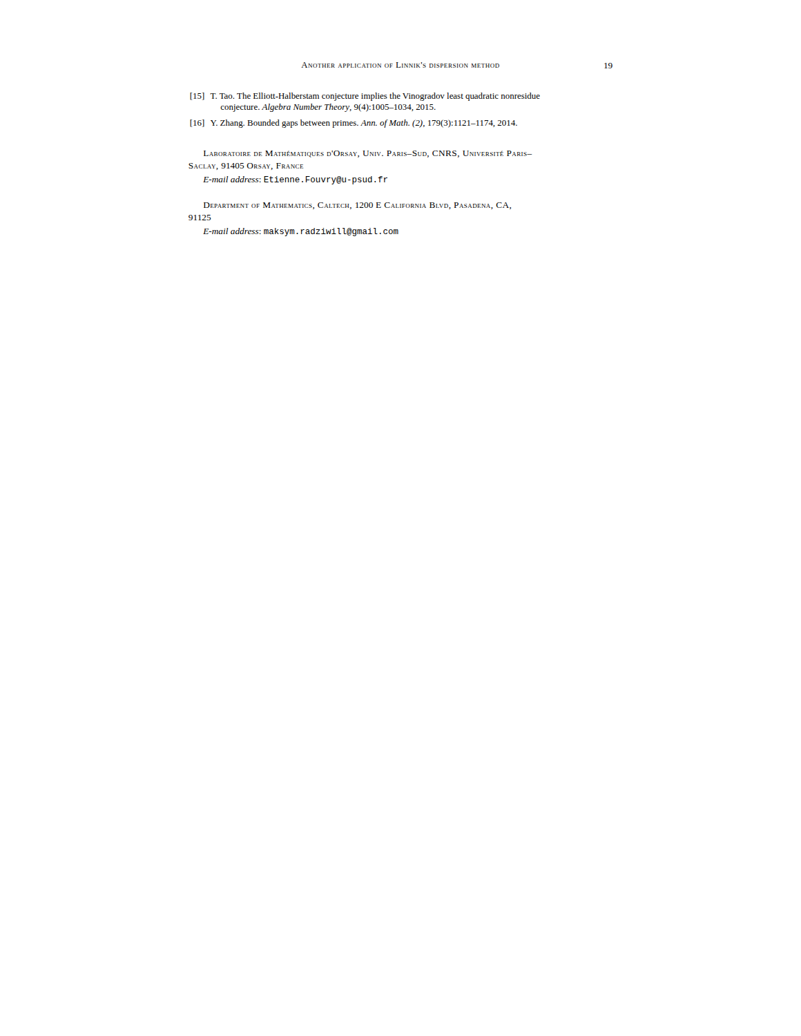Another application of Linnik's dispersion method 19
[15] T. Tao. The Elliott-Halberstam conjecture implies the Vinogradov least quadratic nonresidue conjecture. Algebra Number Theory, 9(4):1005–1034, 2015.
[16] Y. Zhang. Bounded gaps between primes. Ann. of Math. (2), 179(3):1121–1174, 2014.
Laboratoire de Mathématiques d'Orsay, Univ. Paris–Sud, CNRS, Université Paris–
Saclay, 91405 Orsay, France
E-mail address: Etienne.Fouvry@u-psud.fr
Department of Mathematics, Caltech, 1200 E California Blvd, Pasadena, CA,
91125
E-mail address: maksym.radziwill@gmail.com